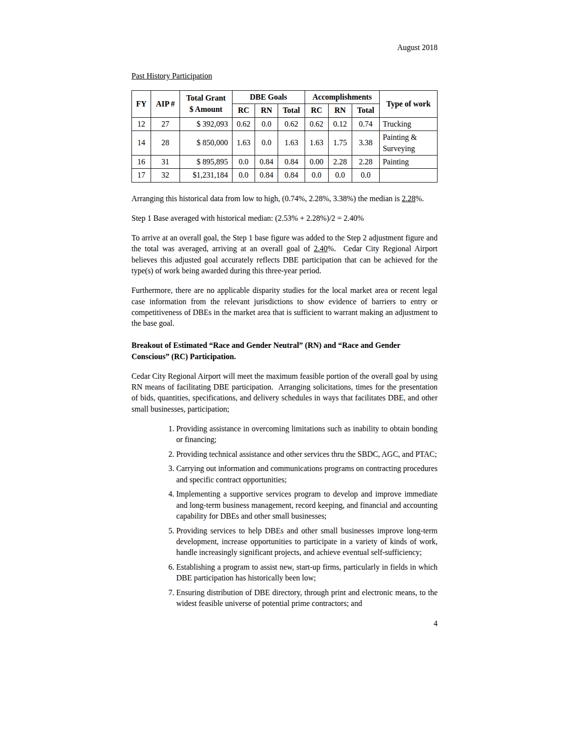August 2018
Past History Participation
| FY | AIP # | Total Grant $ Amount | DBE Goals | Accomplishments | Type of work |
| --- | --- | --- | --- | --- | --- |
| RC | RN | Total | RC | RN | Total |
| 12 | 27 | $ 392,093 | 0.62 | 0.0 | 0.62 | 0.62 | 0.12 | 0.74 | Trucking |
| 14 | 28 | $ 850,000 | 1.63 | 0.0 | 1.63 | 1.63 | 1.75 | 3.38 | Painting & Surveying |
| 16 | 31 | $ 895,895 | 0.0 | 0.84 | 0.84 | 0.00 | 2.28 | 2.28 | Painting |
| 17 | 32 | $1,231,184 | 0.0 | 0.84 | 0.84 | 0.0 | 0.0 | 0.0 | |
Arranging this historical data from low to high, (0.74%, 2.28%, 3.38%) the median is 2.28%.
Step 1 Base averaged with historical median: (2.53% + 2.28%)/2 = 2.40%
To arrive at an overall goal, the Step 1 base figure was added to the Step 2 adjustment figure and the total was averaged, arriving at an overall goal of 2.40%. Cedar City Regional Airport believes this adjusted goal accurately reflects DBE participation that can be achieved for the type(s) of work being awarded during this three-year period.
Furthermore, there are no applicable disparity studies for the local market area or recent legal case information from the relevant jurisdictions to show evidence of barriers to entry or competitiveness of DBEs in the market area that is sufficient to warrant making an adjustment to the base goal.
Breakout of Estimated “Race and Gender Neutral” (RN) and “Race and Gender Conscious” (RC) Participation.
Cedar City Regional Airport will meet the maximum feasible portion of the overall goal by using RN means of facilitating DBE participation. Arranging solicitations, times for the presentation of bids, quantities, specifications, and delivery schedules in ways that facilitates DBE, and other small businesses, participation;
Providing assistance in overcoming limitations such as inability to obtain bonding or financing;
Providing technical assistance and other services thru the SBDC, AGC, and PTAC;
Carrying out information and communications programs on contracting procedures and specific contract opportunities;
Implementing a supportive services program to develop and improve immediate and long-term business management, record keeping, and financial and accounting capability for DBEs and other small businesses;
Providing services to help DBEs and other small businesses improve long-term development, increase opportunities to participate in a variety of kinds of work, handle increasingly significant projects, and achieve eventual self-sufficiency;
Establishing a program to assist new, start-up firms, particularly in fields in which DBE participation has historically been low;
Ensuring distribution of DBE directory, through print and electronic means, to the widest feasible universe of potential prime contractors; and
4